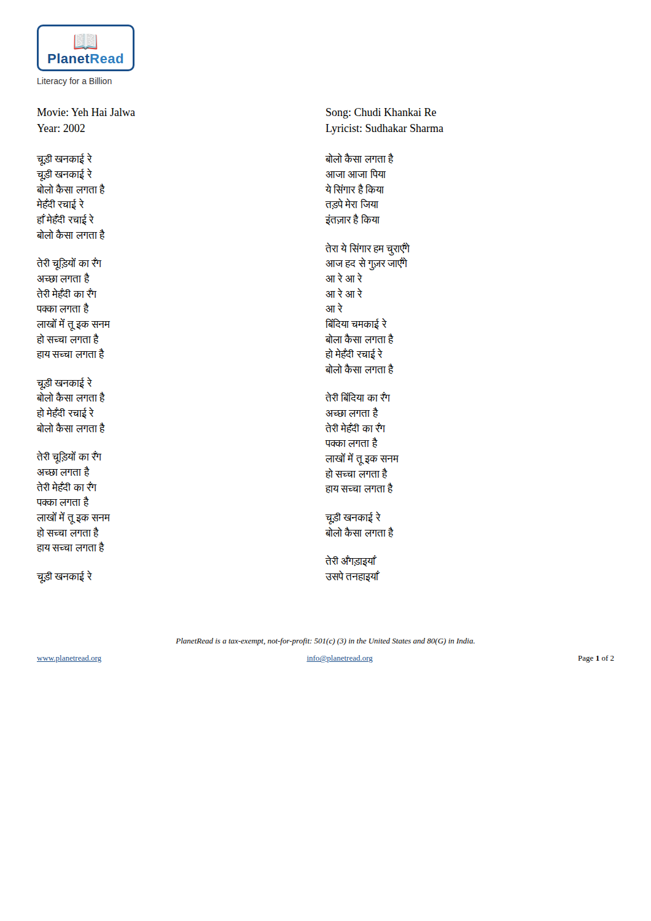📖
PlanetRead
Literacy for a Billion
| Movie: Yeh Hai Jalwa | Song: Chudi Khankai Re |
| Year: 2002 | Lyricist: Sudhakar Sharma |
| चूड़ी खनकाई रे चूड़ी खनकाई रे बोलो कैसा लगता है मेहँदी रचाई रे हाँ मेहँदी रचाई रे बोलो कैसा लगता है तेरी चूड़ियों का रँग अच्छा लगता है तेरी मेहँदी का रँग पक्का लगता है लाखों में तू इक सनम हो सच्चा लगता है हाय सच्चा लगता है चूड़ी खनकाई रे बोलो कैसा लगता है हो मेहँदी रचाई रे बोलो कैसा लगता है तेरी चूड़ियों का रँग अच्छा लगता है तेरी मेहँदी का रँग पक्का लगता है लाखों में तू इक सनम हो सच्चा लगता है हाय सच्चा लगता है चूड़ी खनकाई रे | बोलो कैसा लगता है आजा आजा पिया ये सिंगार है किया तड़पे मेरा जिया इंतज़ार है किया तेरा ये सिंगार हम चुराएँगे आज हद से गुज़र जाएँगे आ रे आ रे आ रे आ रे आ रे बिंदिया चमकाई रे बोला कैसा लगता है हो मेहँदी रचाई रे बोलो कैसा लगता है तेरी बिंदिया का रँग अच्छा लगता है तेरी मेहँदी का रँग पक्का लगता है लाखों में तू इक सनम हो सच्चा लगता है हाय सच्चा लगता है चूड़ी खनकाई रे बोलो कैसा लगता है तेरी अँगड़ाइयाँ उसपे तनहाइयाँ |
PlanetRead is a tax-exempt, not-for-profit: 501(c) (3) in the United States and 80(G) in India.
www.planetread.org info@planetread.org Page 1 of 2